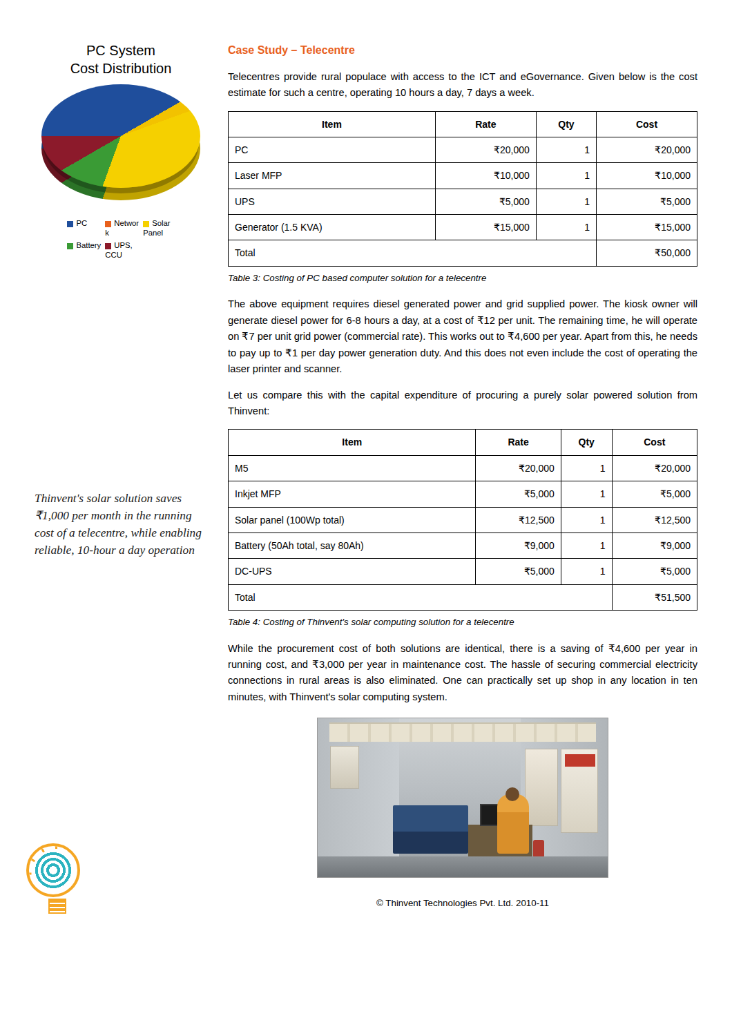PC System
Cost Distribution
| PC | Networ k | Solar Panel |
| Battery | UPS, CCU | |
Thinvent's solar solution saves ₹1,000 per month in the running cost of a telecentre, while enabling reliable, 10-hour a day operation
Case Study – Telecentre
Telecentres provide rural populace with access to the ICT and eGovernance. Given below is the cost estimate for such a centre, operating 10 hours a day, 7 days a week.
| Item | Rate | Qty | Cost |
| --- | --- | --- | --- |
| PC | ₹20,000 | 1 | ₹20,000 |
| Laser MFP | ₹10,000 | 1 | ₹10,000 |
| UPS | ₹5,000 | 1 | ₹5,000 |
| Generator (1.5 KVA) | ₹15,000 | 1 | ₹15,000 |
| Total | ₹50,000 |
Table 3: Costing of PC based computer solution for a telecentre
The above equipment requires diesel generated power and grid supplied power. The kiosk owner will generate diesel power for 6-8 hours a day, at a cost of ₹12 per unit. The remaining time, he will operate on ₹7 per unit grid power (commercial rate). This works out to ₹4,600 per year. Apart from this, he needs to pay up to ₹1 per day power generation duty. And this does not even include the cost of operating the laser printer and scanner.
Let us compare this with the capital expenditure of procuring a purely solar powered solution from Thinvent:
| Item | Rate | Qty | Cost |
| --- | --- | --- | --- |
| M5 | ₹20,000 | 1 | ₹20,000 |
| Inkjet MFP | ₹5,000 | 1 | ₹5,000 |
| Solar panel (100Wp total) | ₹12,500 | 1 | ₹12,500 |
| Battery (50Ah total, say 80Ah) | ₹9,000 | 1 | ₹9,000 |
| DC-UPS | ₹5,000 | 1 | ₹5,000 |
| Total | ₹51,500 |
Table 4: Costing of Thinvent's solar computing solution for a telecentre
While the procurement cost of both solutions are identical, there is a saving of ₹4,600 per year in running cost, and ₹3,000 per year in maintenance cost. The hassle of securing commercial electricity connections in rural areas is also eliminated. One can practically set up shop in any location in ten minutes, with Thinvent's solar computing system.
© Thinvent Technologies Pvt. Ltd. 2010-11